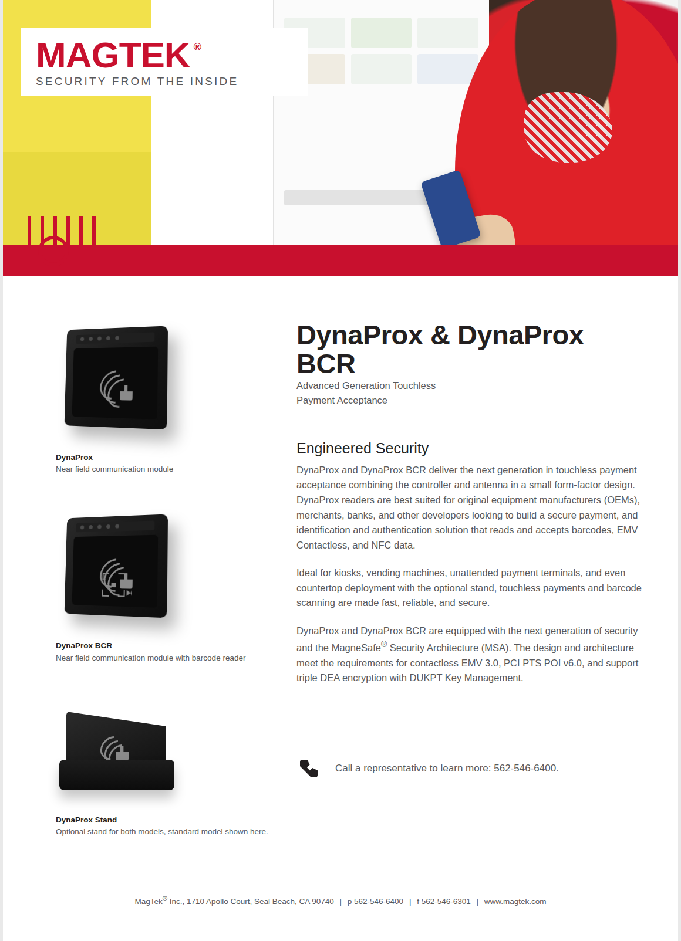MAGTEK®
Security from the inside
DynaProx Near field communication module
DynaProx BCRNear field communication module with barcode reader
DynaProx Stand Optional stand for both models, standard model shown here.
DynaProx & DynaProx BCR
Advanced Generation Touchless
Payment Acceptance
Engineered Security
DynaProx and DynaProx BCR deliver the next generation in touchless payment acceptance combining the controller and antenna in a small form-factor design. DynaProx readers are best suited for original equipment manufacturers (OEMs), merchants, banks, and other developers looking to build a secure payment, and identification and authentication solution that reads and accepts barcodes, EMV Contactless, and NFC data.
Ideal for kiosks, vending machines, unattended payment terminals, and even countertop deployment with the optional stand, touchless payments and barcode scanning are made fast, reliable, and secure.
DynaProx and DynaProx BCR are equipped with the next generation of security and the MagneSafe® Security Architecture (MSA). The design and architecture meet the requirements for contactless EMV 3.0, PCI PTS POI v6.0, and support triple DEA encryption with DUKPT Key Management.
Call a representative to learn more: 562-546-6400.
MagTek® Inc., 1710 Apollo Court, Seal Beach, CA 90740 | p 562-546-6400 | f 562-546-6301 | www.magtek.com